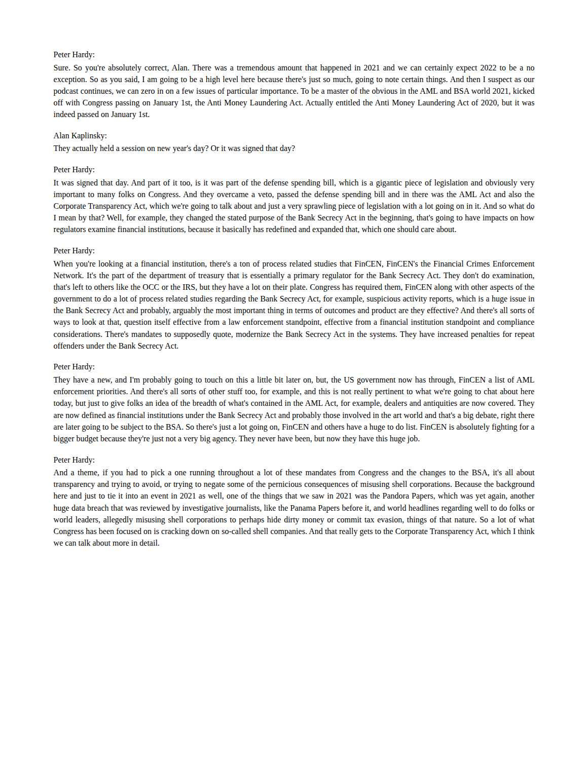Peter Hardy:
Sure. So you're absolutely correct, Alan. There was a tremendous amount that happened in 2021 and we can certainly expect 2022 to be a no exception. So as you said, I am going to be a high level here because there's just so much, going to note certain things. And then I suspect as our podcast continues, we can zero in on a few issues of particular importance. To be a master of the obvious in the AML and BSA world 2021, kicked off with Congress passing on January 1st, the Anti Money Laundering Act. Actually entitled the Anti Money Laundering Act of 2020, but it was indeed passed on January 1st.
Alan Kaplinsky:
They actually held a session on new year's day? Or it was signed that day?
Peter Hardy:
It was signed that day. And part of it too, is it was part of the defense spending bill, which is a gigantic piece of legislation and obviously very important to many folks on Congress. And they overcame a veto, passed the defense spending bill and in there was the AML Act and also the Corporate Transparency Act, which we're going to talk about and just a very sprawling piece of legislation with a lot going on in it. And so what do I mean by that? Well, for example, they changed the stated purpose of the Bank Secrecy Act in the beginning, that's going to have impacts on how regulators examine financial institutions, because it basically has redefined and expanded that, which one should care about.
Peter Hardy:
When you're looking at a financial institution, there's a ton of process related studies that FinCEN, FinCEN's the Financial Crimes Enforcement Network. It's the part of the department of treasury that is essentially a primary regulator for the Bank Secrecy Act. They don't do examination, that's left to others like the OCC or the IRS, but they have a lot on their plate. Congress has required them, FinCEN along with other aspects of the government to do a lot of process related studies regarding the Bank Secrecy Act, for example, suspicious activity reports, which is a huge issue in the Bank Secrecy Act and probably, arguably the most important thing in terms of outcomes and product are they effective? And there's all sorts of ways to look at that, question itself effective from a law enforcement standpoint, effective from a financial institution standpoint and compliance considerations. There's mandates to supposedly quote, modernize the Bank Secrecy Act in the systems. They have increased penalties for repeat offenders under the Bank Secrecy Act.
Peter Hardy:
They have a new, and I'm probably going to touch on this a little bit later on, but, the US government now has through, FinCEN a list of AML enforcement priorities. And there's all sorts of other stuff too, for example, and this is not really pertinent to what we're going to chat about here today, but just to give folks an idea of the breadth of what's contained in the AML Act, for example, dealers and antiquities are now covered. They are now defined as financial institutions under the Bank Secrecy Act and probably those involved in the art world and that's a big debate, right there are later going to be subject to the BSA. So there's just a lot going on, FinCEN and others have a huge to do list. FinCEN is absolutely fighting for a bigger budget because they're just not a very big agency. They never have been, but now they have this huge job.
Peter Hardy:
And a theme, if you had to pick a one running throughout a lot of these mandates from Congress and the changes to the BSA, it's all about transparency and trying to avoid, or trying to negate some of the pernicious consequences of misusing shell corporations. Because the background here and just to tie it into an event in 2021 as well, one of the things that we saw in 2021 was the Pandora Papers, which was yet again, another huge data breach that was reviewed by investigative journalists, like the Panama Papers before it, and world headlines regarding well to do folks or world leaders, allegedly misusing shell corporations to perhaps hide dirty money or commit tax evasion, things of that nature. So a lot of what Congress has been focused on is cracking down on so-called shell companies. And that really gets to the Corporate Transparency Act, which I think we can talk about more in detail.